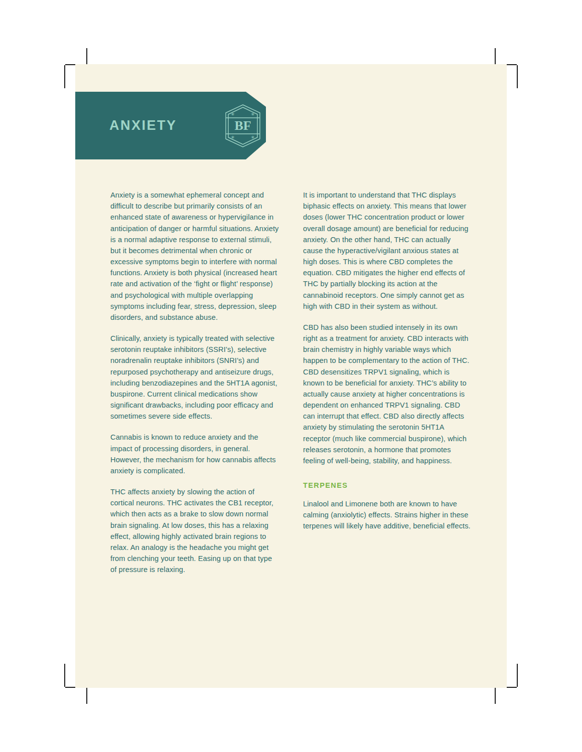ANXIETY
BF ✳ ✳ ✳ ✳
Anxiety is a somewhat ephemeral concept and difficult to describe but primarily consists of an enhanced state of awareness or hypervigilance in anticipation of danger or harmful situations. Anxiety is a normal adaptive response to external stimuli, but it becomes detrimental when chronic or excessive symptoms begin to interfere with normal functions. Anxiety is both physical (increased heart rate and activation of the ‘fight or flight’ response) and psychological with multiple overlapping symptoms including fear, stress, depression, sleep disorders, and substance abuse.
Clinically, anxiety is typically treated with selective serotonin reuptake inhibitors (SSRI’s), selective noradrenalin reuptake inhibitors (SNRI’s) and repurposed psychotherapy and antiseizure drugs, including benzodiazepines and the 5HT1A agonist, buspirone. Current clinical medications show significant draw­backs, including poor efficacy and sometimes severe side effects.
Cannabis is known to reduce anxiety and the impact of processing disorders, in general. However, the mechanism for how cannabis affects anxiety is complicated.
THC affects anxiety by slowing the action of cortical neurons. THC activates the CB1 receptor, which then acts as a brake to slow down normal brain signaling. At low doses, this has a relaxing effect, allowing highly activated brain regions to relax. An analogy is the headache you might get from clenching your teeth. Easing up on that type of pressure is relaxing.
It is important to understand that THC displays biphasic effects on anxiety. This means that lower doses (lower THC concentration product or lower overall dosage amount) are beneficial for reducing anxiety. On the other hand, THC can actually cause the hyperactive/vigilant anxious states at high doses. This is where CBD completes the equation. CBD mitigates the higher end effects of THC by partially blocking its action at the cannabinoid receptors. One simply cannot get as high with CBD in their system as without.
CBD has also been studied intensely in its own right as a treatment for anxiety. CBD interacts with brain chemistry in highly variable ways which happen to be complementary to the action of THC. CBD desensitizes TRPV1 signaling, which is known to be beneficial for anxiety. THC’s ability to actually cause anxiety at higher concentrations is dependent on enhanced TRPV1 signaling. CBD can interrupt that effect. CBD also directly affects anxiety by stimulating the serotonin 5HT1A receptor (much like commercial buspirone), which releases serotonin, a hormone that promotes feeling of well-being, stability, and happiness.
TERPENES
Linalool and Limonene both are known to have calming (anxiolytic) effects. Strains higher in these terpenes will likely have additive, beneficial effects.